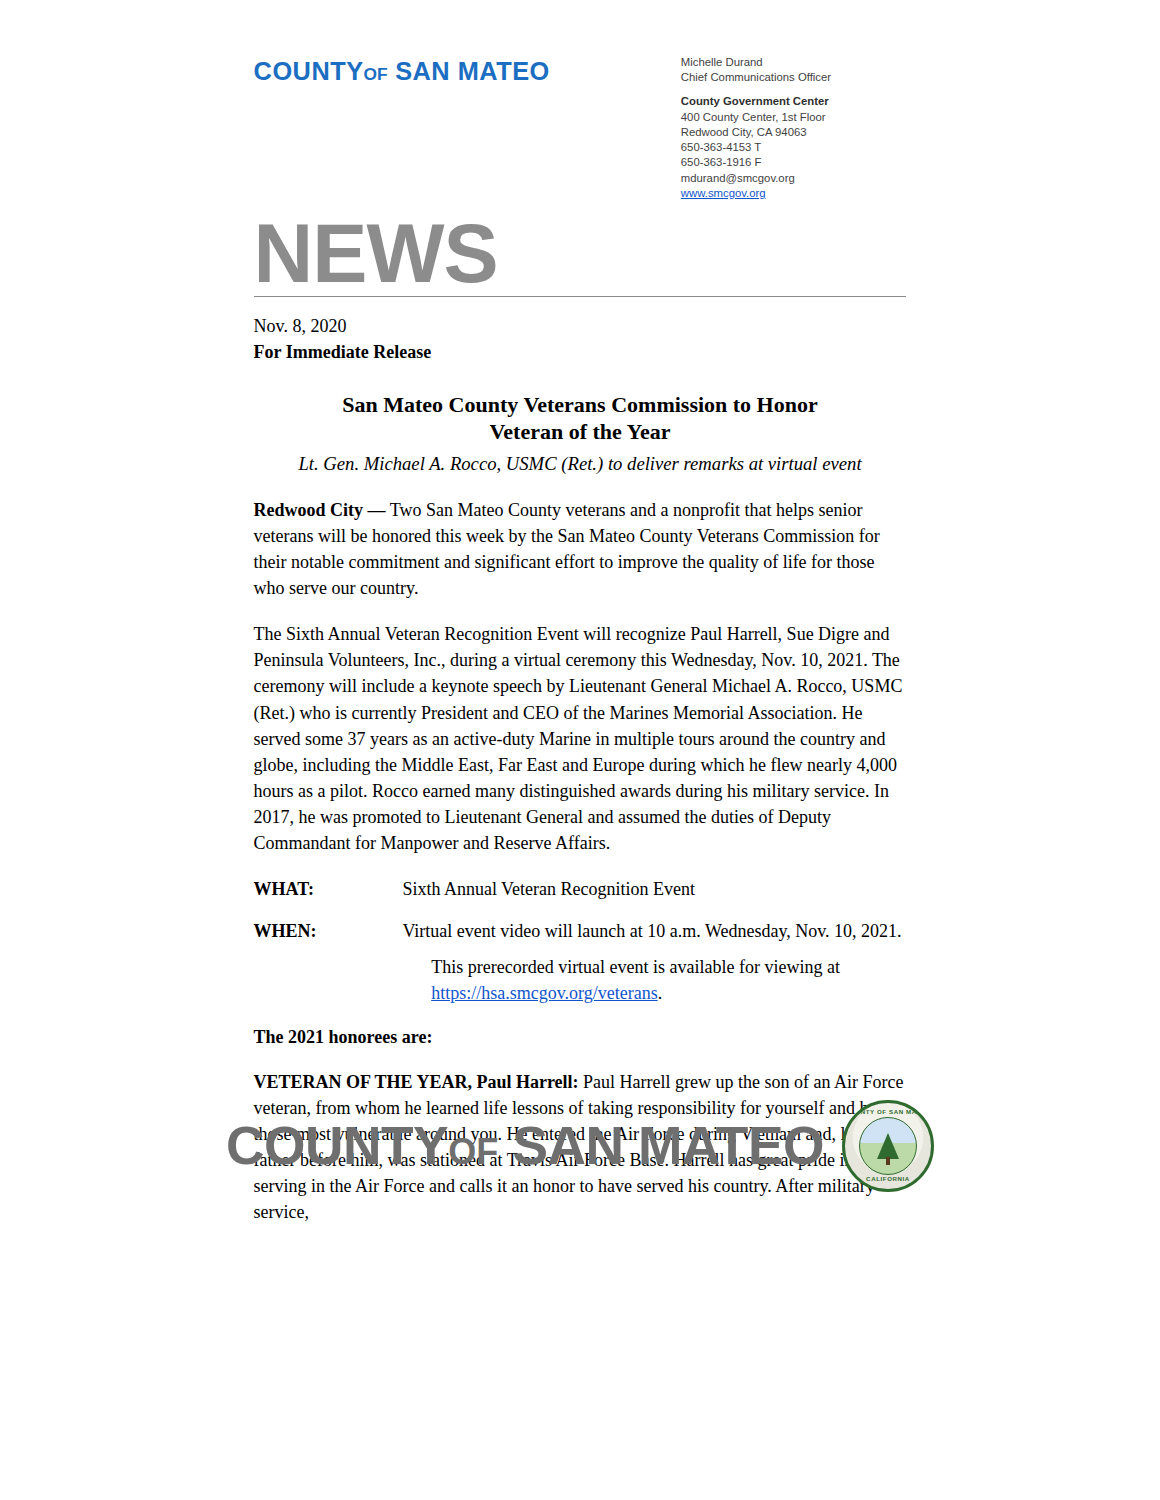COUNTYOF SAN MATEO
Michelle Durand
Chief Communications Officer
County Government Center
400 County Center, 1st Floor
Redwood City, CA 94063
650-363-4153 T
650-363-1916 F
mdurand@smcgov.org
www.smcgov.org
NEWS
Nov. 8, 2020
For Immediate Release
San Mateo County Veterans Commission to Honor
Veteran of the Year
Lt. Gen. Michael A. Rocco, USMC (Ret.) to deliver remarks at virtual event
Redwood City — Two San Mateo County veterans and a nonprofit that helps senior veterans will be honored this week by the San Mateo County Veterans Commission for their notable commitment and significant effort to improve the quality of life for those who serve our country.
The Sixth Annual Veteran Recognition Event will recognize Paul Harrell, Sue Digre and Peninsula Volunteers, Inc., during a virtual ceremony this Wednesday, Nov. 10, 2021. The ceremony will include a keynote speech by Lieutenant General Michael A. Rocco, USMC (Ret.) who is currently President and CEO of the Marines Memorial Association. He served some 37 years as an active-duty Marine in multiple tours around the country and globe, including the Middle East, Far East and Europe during which he flew nearly 4,000 hours as a pilot. Rocco earned many distinguished awards during his military service. In 2017, he was promoted to Lieutenant General and assumed the duties of Deputy Commandant for Manpower and Reserve Affairs.
| WHAT: | Sixth Annual Veteran Recognition Event |
| WHEN: | Virtual event video will launch at 10 a.m. Wednesday, Nov. 10, 2021. |
This prerecorded virtual event is available for viewing at
https://hsa.smcgov.org/veterans.
The 2021 honorees are:
VETERAN OF THE YEAR, Paul Harrell: Paul Harrell grew up the son of an Air Force veteran, from whom he learned life lessons of taking responsibility for yourself and help those most vulnerable around you. He entered the Air Force during Vietnam and, like his father before him, was stationed at Travis Air Force Base. Harrell has great pride in serving in the Air Force and calls it an honor to have served his country. After military service,
COUNTYOF SAN MATEO
COUNTY OF SAN MATEO
CALIFORNIA